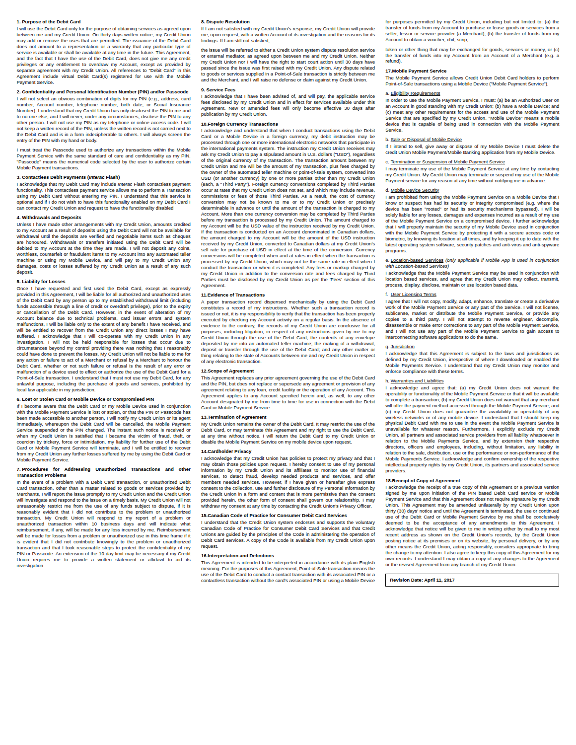1. Purpose of the Debit Card
I will use the Debit Card only for the purpose of obtaining services as agreed upon between me and my Credit Union. On thirty days written notice, my Credit Union may add or remove the uses that are permitted. The issuance of the Debit Card does not amount to a representation or a warranty that any particular type of service is available or shall be available at any time in the future. This Agreement, and the fact that I have the use of the Debit Card, does not give me any credit privileges or any entitlement to overdraw my Account, except as provided by separate agreement with my Credit Union. All references to "Debit Card" in this Agreement include virtual Debit Card(s) registered for use with the Mobile Payment Service.
2. Confidentiality and Personal Identification Number (PIN) and/or Passcode
I will not select an obvious combination of digits for my PIN (e.g., address, card number, Account number, telephone number, birth date, or Social Insurance Number). I understand that my Credit Union has only disclosed the PIN to me and to no one else, and I will never, under any circumstances, disclose the PIN to any other person. I will not use my PIN as my telephone or online access code. I will not keep a written record of the PIN, unless the written record is not carried next to the Debit Card and is in a form indecipherable to others. I will always screen the entry of the PIN with my hand or body.
I must treat the Passcode used to authorize any transactions within the Mobile Payment Service with the same standard of care and confidentiality as my PIN. "Passcode" means the numerical code selected by the user to authorize certain Mobile Payment transactions.
3. Contactless Debit Payments (Interac Flash)
I acknowledge that my Debit Card may include Interac Flash contactless payment functionality. This contactless payment service allows me to perform a Transaction using my Debit Card without entering my PIN. I understand that this service is optional and if I do not wish to have this functionality enabled on my Debit Card I can contact my Credit Union and request to have the functionality disabled
4. Withdrawals and Deposits
Unless I have made other arrangements with my Credit Union, amounts credited to my Account as a result of deposits using the Debit Card will not be available for withdrawal until the deposits are verified and negotiable items such as cheques are honoured. Withdrawals or transfers initiated using the Debit Card will be debited to my Account at the time they are made. I will not deposit any coins, worthless, counterfeit or fraudulent items to my Account into any automated teller machine or using my Mobile Device, and will pay to my Credit Union any damages, costs or losses suffered by my Credit Union as a result of any such deposit.
5. Liability for Losses
Once I have requested and first used the Debit Card, except as expressly provided in this Agreement, I will be liable for all authorized and unauthorized uses of the Debit Card by any person up to my established withdrawal limit (including funds accessible through a line of credit or overdraft privilege), prior to the expiry or cancellation of the Debit Card. However, in the event of alteration of my Account balance due to technical problems, card issuer errors and system malfunctions, I will be liable only to the extent of any benefit I have received, and will be entitled to recover from the Credit Union any direct losses I may have suffered. I acknowledge that I will co-operate with my Credit Union in any investigation. I will not be held responsible for losses that occur due to circumstances beyond my control providing there was nothing that I reasonably could have done to prevent the losses. My Credit Union will not be liable to me for any action or failure to act of a Merchant or refusal by a Merchant to honour the Debit Card, whether or not such failure or refusal is the result of any error or malfunction of a device used to effect or authorize the use of the Debit Card for a Point-of-Sale transaction. I understand that I must not use my Debit Card, for any unlawful purpose, including the purchase of goods and services, prohibited by local law applicable in my jurisdiction.
6. Lost or Stolen Card or Mobile Device or Compromised PIN
If I become aware that the Debit Card or my Mobile Device used in conjunction with the Mobile Payment Service is lost or stolen, or that the PIN or Passcode has been made accessible to another person, I will notify my Credit Union or its agent immediately, whereupon the Debit Card will be cancelled, the Mobile Payment Service suspended or the PIN changed. The instant such notice is received or when my Credit Union is satisfied that I became the victim of fraud, theft, or coercion by trickery, force or intimidation, my liability for further use of the Debit Card or Mobile Payment Service will terminate, and I will be entitled to recover from my Credit Union any further losses suffered by me by using the Debit Card or Mobile Payment Service.
7. Procedures for Addressing Unauthorized Transactions and other Transaction Problems
In the event of a problem with a Debit Card transaction, or unauthorized Debit Card transaction, other than a matter related to goods or services provided by Merchants, I will report the issue promptly to my Credit Union and the Credit Union will investigate and respond to the issue on a timely basis. My Credit Union will not unreasonably restrict me from the use of any funds subject to dispute, if it is reasonably evident that I did not contribute to the problem or unauthorized transaction. My Credit Union will respond to my report of a problem or unauthorized transaction within 10 business days and will indicate what reimbursement, if any, will be made for any loss incurred by me. Reimbursement will be made for losses from a problem or unauthorized use in this time frame if it is evident that I did not contribute knowingly to the problem or unauthorized transaction and that I took reasonable steps to protect the confidentiality of my PIN or Passcode. An extension of the 10-day limit may be necessary if my Credit Union requires me to provide a written statement or affidavit to aid its investigation.
8. Dispute Resolution
If I am not satisfied with my Credit Union's response, my Credit Union will provide me, upon request, with a written Account of its investigation and the reasons for its findings. If I am still not satisfied,
the issue will be referred to either a Credit Union system dispute resolution service or external mediator, as agreed upon between me and my Credit Union. Neither my Credit Union nor I will have the right to start court action until 30 days have passed since the issue was first raised with my Credit Union. Any dispute related to goods or services supplied in a Point-of-Sale transaction is strictly between me and the Merchant, and I will raise no defense or claim against my Credit Union.
9. Service Fees
I acknowledge that I have been advised of, and will pay, the applicable service fees disclosed by my Credit Union and in effect for services available under this Agreement. New or amended fees will only become effective 30 days after publication by my Credit Union.
10. Foreign Currency Transactions
I acknowledge and understand that when I conduct transactions using the Debit Card or a Mobile Device in a foreign currency, my debit instruction may be processed through one or more international electronic networks that participate in the international payments system. The instruction my Credit Union receives may ask my Credit Union to pay a stipulated amount in U.S. dollars ("USD"), regardless of the original currency of my transaction. The transaction amount between my Credit Union and me will be the amount of my transaction, plus fees charged by the owner of the automated teller machine or point-of-sale system, converted into USD (or another currency) by one or more parties other than my Credit Union (each, a "Third Party"). Foreign currency conversions completed by Third Parties occur at rates that my Credit Union does not set, and which may include revenue, commissions or fees of those Third Parties. As a result, the cost of currency conversion may not be known to me or to my Credit Union or precisely determinable in advance or until the amount of the transaction is charged to my Account. More than one currency conversion may be completed by Third Parties before my transaction is processed by my Credit Union. The amount charged to my Account will be the USD value of the instruction received by my Credit Union. If the transaction is conducted on an Account denominated in Canadian dollars, the amount charged to my Account will be the amount of the USD instruction received by my Credit Union, converted to Canadian dollars at my Credit Union's sell rate for purchase of USD in effect at the time of the conversion. Currency conversions will be completed when and at rates in effect when the transaction is processed by my Credit Union, which may not be the same rate in effect when I conduct the transaction or when it is completed. Any fees or markup charged by my Credit Union in addition to the conversion rate and fees charged by Third Parties must be disclosed by my Credit Union as per the 'Fees' section of this Agreement.
11. Evidence of Transactions
A paper transaction record dispensed mechanically by using the Debit Card constitutes a record of my instructions. Whether such a transaction record is issued or not, it is my responsibility to verify that the transaction has been properly executed by checking my Account activity on a regular basis. In the absence of evidence to the contrary, the records of my Credit Union are conclusive for all purposes, including litigation, in respect of any instructions given by me to my Credit Union through the use of the Debit Card; the contents of any envelope deposited by me into an automated teller machine; the making of a withdrawal, deposit or transfer through the use of the Debit Card; and any other matter or thing relating to the state of Accounts between me and my Credit Union in respect of any electronic transaction.
12. Scope of Agreement
This Agreement replaces any prior agreement governing the use of the Debit Card and the PIN, but does not replace or supersede any agreement or provision of any agreement relating to any loan, credit facility or the operation of any Account. This Agreement applies to any Account specified herein and, as well, to any other Account designated by me from time to time for use in connection with the Debit Card or Mobile Payment Service.
13. Termination of Agreement
My Credit Union remains the owner of the Debit Card. It may restrict the use of the Debit Card, or may terminate this Agreement and my right to use the Debit Card, at any time without notice. I will return the Debit Card to my Credit Union or disable the Mobile Payment Service on my mobile device upon request.
14. Cardholder Privacy
I acknowledge that my Credit Union has policies to protect my privacy and that I may obtain those policies upon request. I hereby consent to use of my personal information by my Credit Union and its affiliates to monitor use of financial services, to detect fraud, develop needed products and services, and offer members needed services. However, if I have given or hereafter give express consent to the collection, use and further disclosure of my Personal Information by the Credit Union in a form and content that is more permissive than the consent provided herein, the other form of consent shall govern our relationship. I may withdraw my consent at any time by contacting the Credit Union's Privacy Officer.
15. Canadian Code of Practice for Consumer Debit Card Services
I understand that the Credit Union system endorses and supports the voluntary Canadian Code of Practice for Consumer Debit Card Services and that Credit Unions are guided by the principles of the Code in administering the operation of Debit Card services. A copy of the Code is available from my Credit Union upon request.
16. Interpretation and Definitions
This Agreement is intended to be interpreted in accordance with its plain English meaning. For the purposes of this Agreement, Point-of-Sale transaction means the use of the Debit Card to conduct a contact transaction with its associated PIN or a contactless transaction without the card's associated PIN or using a Mobile Device for purposes permitted by my Credit Union, including but not limited to: (a) the transfer of funds from my Account to purchase or lease goods or services from a seller, lessor or service provider (a Merchant); (b) the transfer of funds from my Account to obtain a voucher, chit, scrip,
token or other thing that may be exchanged for goods, services or money, or (c) the transfer of funds into my Account from an Account of a Merchant (e.g. a refund).
17. Mobile Payment Service
The Mobile Payment Service allows Credit Union Debit Card holders to perform Point-of-Sale transactions using a Mobile Device ("Mobile Payment Service").
a. Eligibility Requirements
In order to use the Mobile Payment Service, I must: (a) be an Authorized User on an Account in good standing with my Credit Union; (b) have a Mobile Device; and (c) meet any other requirements for the access and use of the Mobile Payment Service that are specified by my Credit Union. "Mobile Device" means a mobile device that is capable of being used in connection with the Mobile Payment Service.
b. Sale or Disposal of Mobile Device
If I intend to sell, give away or dispose of my Mobile Device I must delete the credit Union Mobile Payment/Mobile Banking application from my Mobile Device.
c. Termination or Suspension of Mobile Payment Service
I may terminate my use of the Mobile Payment Service at any time by contacting my Credit Union. My Credit Union may terminate or suspend my use of the Mobile Payment service for any reason at any time without notifying me in advance.
d. Mobile Device Security
I am prohibited from using the Mobile Payment Service on a Mobile Device that I know or suspect has had its security or integrity compromised (e.g. where the device has been "rooted" or had its security mechanisms bypassed). I will be solely liable for any losses, damages and expenses incurred as a result of my use of the Mobile Payment Service on a compromised device. I further acknowledge that I will properly maintain the security of my Mobile Device used in conjunction with the Mobile Payment Service by protecting it with a secure access code or biometric, by knowing its location at all times, and by keeping it up to date with the latest operating system software, security patches and anti-virus and anti-spyware programs.
e. Location-based Services (only applicable if Mobile App is used in conjunction with Location-based Services)
I acknowledge that the Mobile Payment Service may be used in conjunction with location based services, and agree that my Credit Union may collect, transmit, process, display, disclose, maintain or use location based data.
f. User Licensing Terms
I agree that I will not copy, modify, adapt, enhance, translate or create a derivative work of the Mobile Payment Service or any part of the Service. I will not license, sublicense, market or distribute the Mobile Payment Service, or provide any copies to a third party. I will not attempt to reverse engineer, decompile, disassemble or make error corrections to any part of the Mobile Payment Service, and I will not use any part of the Mobile Payment Service to gain access to interconnecting software applications to do the same.
g. Jurisdiction
I acknowledge that this Agreement is subject to the laws and jurisdictions as defined by my Credit Union, irrespective of where I downloaded or enabled the Mobile Payments Service. I understand that my Credit Union may monitor and enforce compliance with these terms.
h. Warranties and Liabilities
I acknowledge and agree that: (a) my Credit Union does not warrant the operability or functionality of the Mobile Payment Service or that it will be available to complete a transaction; (b) my Credit Union does not warrant that any merchant will offer the payment method accessed through the Mobile Payment Service; and (c) my Credit Union does not guarantee the availability or operability of any wireless networks or of any mobile device. I understand that I should keep my physical Debit Card with me to use in the event the Mobile Payment Service is unavailable for whatever reason. Furthermore, I explicitly exclude my Credit Union, all partners and associated service providers from all liability whatsoever in relation to the Mobile Payments Service, and by extension their respective directors, officers and employees, including, without limitation, any liability in relation to the sale, distribution, use or the performance or non-performance of the Mobile Payments Service. I acknowledge and confirm ownership of the respective intellectual property rights by my Credit Union, its partners and associated service providers.
18. Receipt of Copy of Agreement
I acknowledge the receipt of a true copy of this Agreement or a previous version signed by me upon initiation of the PIN based Debit Card service or Mobile Payment Service and that this Agreement does not require signature by my Credit Union. This Agreement may be amended unilaterally by my Credit Union upon thirty (30) days' notice and until the Agreement is terminated, the use or continued use of the Debit Card or Mobile Payment Service by me shall be conclusively deemed to be the acceptance of any amendments to this Agreement. I acknowledge that notice will be given to me in writing either by mail to my most recent address as shown on the Credit Union's records, by the Credit Union posting notice at its premises or on its website, by personal delivery, or by any other means the Credit Union, acting responsibly, considers appropriate to bring the change to my attention. I also agree to keep this copy of this Agreement for my own records. I understand I may obtain a copy of any changes to the Agreement or the revised Agreement from any branch of my Credit Union.
Revision Date: April 11, 2017